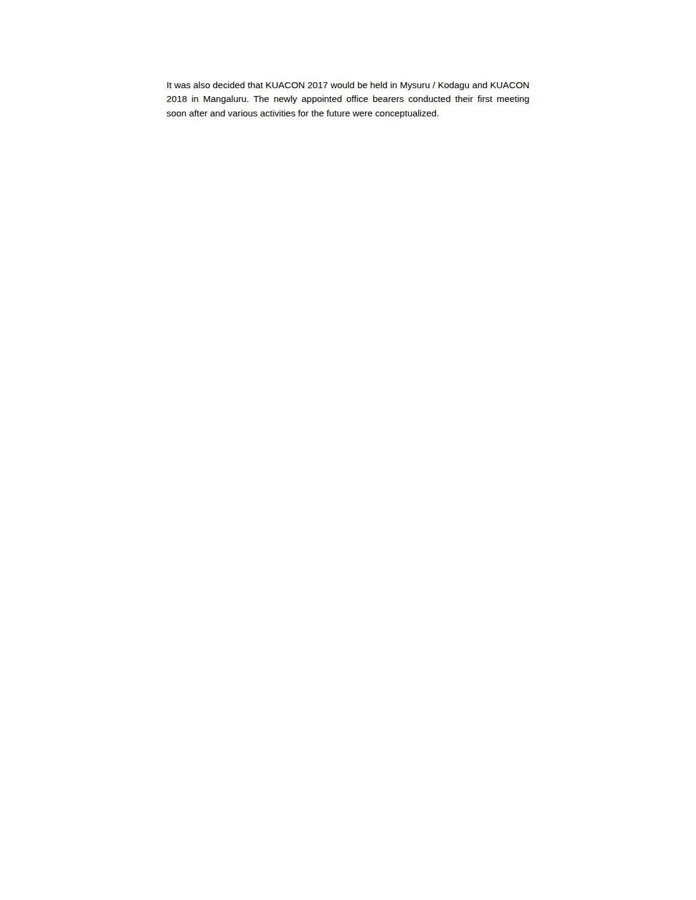It was also decided that KUACON 2017 would be held in Mysuru / Kodagu and KUACON 2018 in Mangaluru. The newly appointed office bearers conducted their first meeting soon after and various activities for the future were conceptualized.